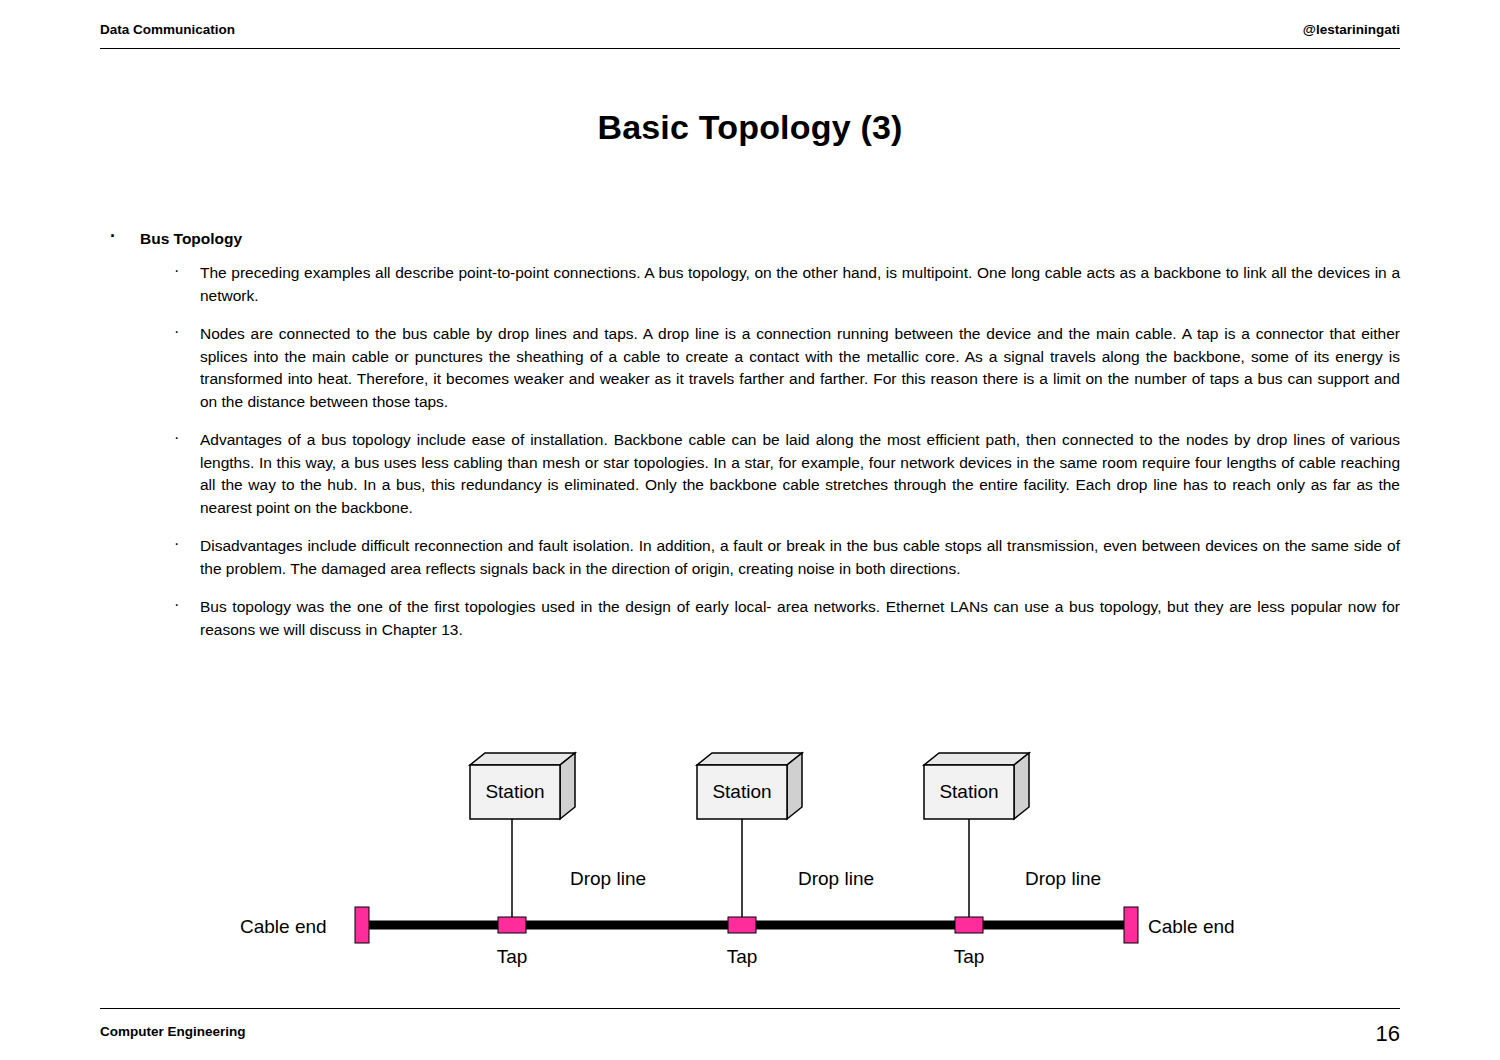Data Communication
@lestariningati
Basic Topology (3)
Bus Topology
The preceding examples all describe point-to-point connections. A bus topology, on the other hand, is multipoint. One long cable acts as a backbone to link all the devices in a network.
Nodes are connected to the bus cable by drop lines and taps. A drop line is a connection running between the device and the main cable. A tap is a connector that either splices into the main cable or punctures the sheathing of a cable to create a contact with the metallic core. As a signal travels along the backbone, some of its energy is transformed into heat. Therefore, it becomes weaker and weaker as it travels farther and farther. For this reason there is a limit on the number of taps a bus can support and on the distance between those taps.
Advantages of a bus topology include ease of installation. Backbone cable can be laid along the most efficient path, then connected to the nodes by drop lines of various lengths. In this way, a bus uses less cabling than mesh or star topologies. In a star, for example, four network devices in the same room require four lengths of cable reaching all the way to the hub. In a bus, this redundancy is eliminated. Only the backbone cable stretches through the entire facility. Each drop line has to reach only as far as the nearest point on the backbone.
Disadvantages include difficult reconnection and fault isolation. In addition, a fault or break in the bus cable stops all transmission, even between devices on the same side of the problem. The damaged area reflects signals back in the direction of origin, creating noise in both directions.
Bus topology was the one of the first topologies used in the design of early local- area networks. Ethernet LANs can use a bus topology, but they are less popular now for reasons we will discuss in Chapter 13.
Station Station Station Drop line Drop line Drop line Cable end Cable end Tap Tap Tap
Computer Engineering
16